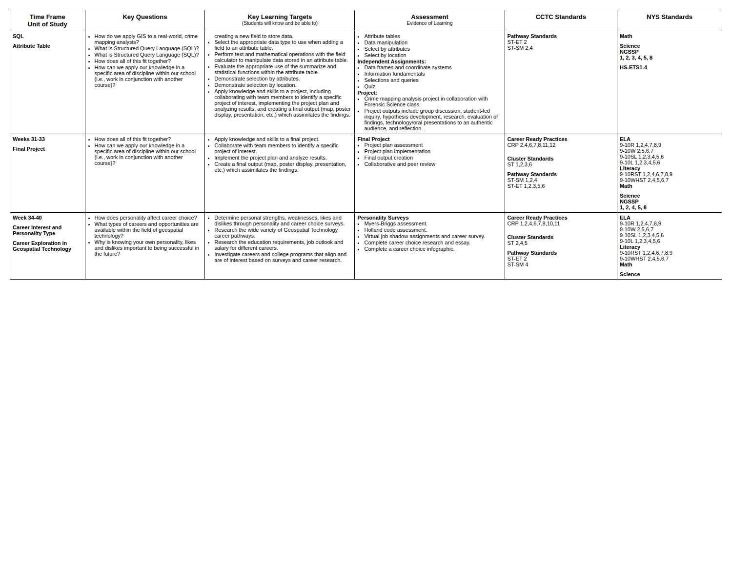| Time Frame Unit of Study | Key Questions | Key Learning Targets (Students will know and be able to) | Assessment Evidence of Learning | CCTC Standards | NYS Standards |
| --- | --- | --- | --- | --- | --- |
| SQL Attribute Table | How do we apply GIS to a real-world, crime mapping analysis? What is Structured Query Language (SQL)? What is Structured Query Language (SQL)? How does all of this fit together? How can we apply our knowledge in a specific area of discipline within our school (i.e., work in conjunction with another course)? | creating a new field to store data. Select the appropriate data type to use when adding a field to an attribute table. Perform text and mathematical operations with the field calculator to manipulate data stored in an attribute table. Evaluate the appropriate use of the summarize and statistical functions within the attribute table. Demonstrate selection by attributes. Demonstrate selection by location. Apply knowledge and skills to a project, including collaborating with team members to identify a specific project of interest, implementing the project plan and analyzing results, and creating a final output (map, poster display, presentation, etc.) which assimilates the findings. | Attribute tables Data manipulation Select by attributes Select by location Independent Assignments: Data frames and coordinate systems Information fundamentals Selections and queries Quiz Project: Crime mapping analysis project in collaboration with Forensic Science class. Project outputs include group discussion, student-led inquiry, hypothesis development, research, evaluation of findings, technology/oral presentations to an authentic audience, and reflection. | Pathway Standards ST-ET 2 ST-SM 2,4 | Math Science NGSSP 1, 2, 3, 4, 5, 8 HS-ETS1-4 |
| Weeks 31-33 Final Project | How does all of this fit together? How can we apply our knowledge in a specific area of discipline within our school (i.e., work in conjunction with another course)? | Apply knowledge and skills to a final project. Collaborate with team members to identify a specific project of interest. Implement the project plan and analyze results. Create a final output (map, poster display, presentation, etc.) which assimilates the findings. | Final Project Project plan assessment Project plan implementation Final output creation Collaborative and peer review | Career Ready Practices CRP 2,4,6,7,8,11,12 Cluster Standards ST 1,2,3,6 Pathway Standards ST-SM 1,2,4 ST-ET 1,2,3,5,6 | ELA 9-10R 1,2,4,7,8,9 9-10W 2,5,6,7 9-10SL 1,2,3,4,5,6 9-10L 1,2,3,4,5,6 Literacy 9-10RST 1,2,4,6,7,8,9 9-10WHST 2,4,5,6,7 Math Science NGSSP 1, 2, 4, 5, 8 |
| Week 34-40 Career Interest and Personality Type Career Exploration in Geospatial Technology | How does personality affect career choice? What types of careers and opportunities are available within the field of geospatial technology? Why is knowing your own personality, likes and dislikes important to being successful in the future? | Determine personal strengths, weaknesses, likes and dislikes through personality and career choice surveys. Research the wide variety of Geospatial Technology career pathways. Research the education requirements, job outlook and salary for different careers. Investigate careers and college programs that align and are of interest based on surveys and career research. | Personality Surveys Myers-Briggs assessment. Holland code assessment. Virtual job shadow assignments and career survey. Complete career choice research and essay. Complete a career choice infographic. | Career Ready Practices CRP 1,2,4,6,7,8,10,11 Cluster Standards ST 2,4,5 Pathway Standards ST-ET 2 ST-SM 4 | ELA 9-10R 1,2,4,7,8,9 9-10W 2,5,6,7 9-10SL 1,2,3,4,5,6 9-10L 1,2,3,4,5,6 Literacy 9-10RST 1,2,4,6,7,8,9 9-10WHST 2,4,5,6,7 Math Science |